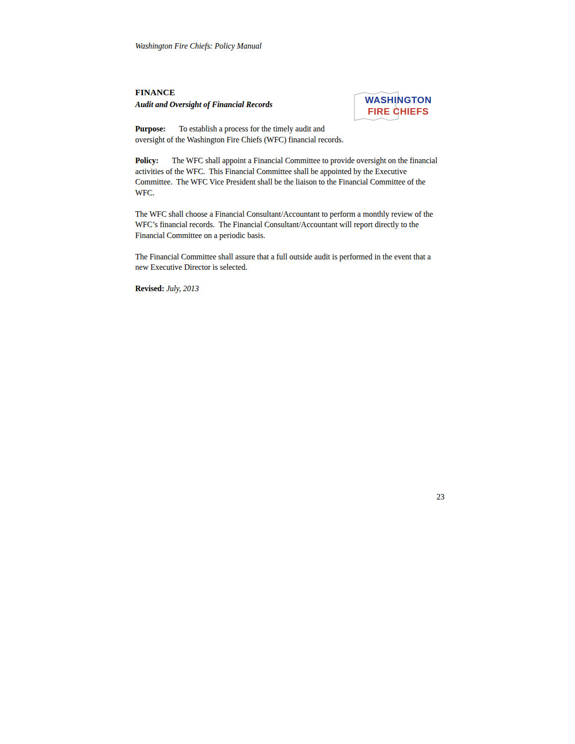Washington Fire Chiefs: Policy Manual
FINANCE
Audit and Oversight of Financial Records
Purpose: To establish a process for the timely audit and oversight of the Washington Fire Chiefs (WFC) financial records.
Policy: The WFC shall appoint a Financial Committee to provide oversight on the financial activities of the WFC. This Financial Committee shall be appointed by the Executive Committee. The WFC Vice President shall be the liaison to the Financial Committee of the WFC.
The WFC shall choose a Financial Consultant/Accountant to perform a monthly review of the WFC’s financial records. The Financial Consultant/Accountant will report directly to the Financial Committee on a periodic basis.
The Financial Committee shall assure that a full outside audit is performed in the event that a new Executive Director is selected.
Revised: July, 2013
23